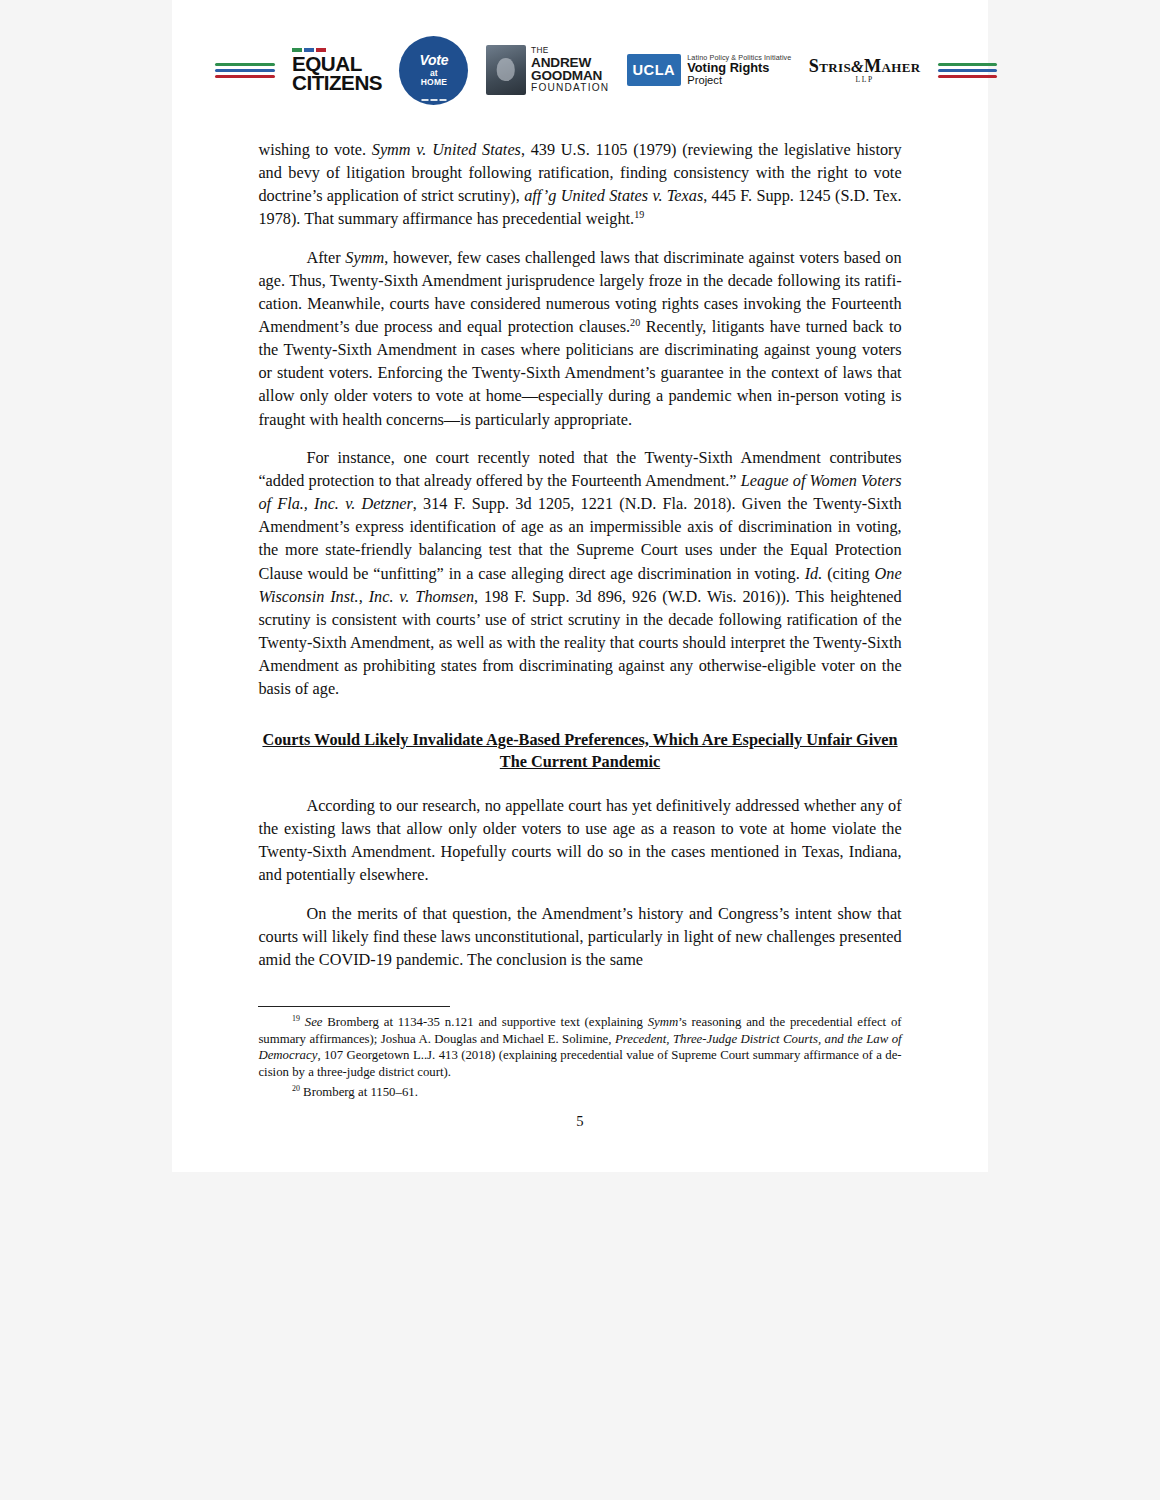EQUAL
CITIZENS
Vote
at
HOME
THE
ANDREW
GOODMAN
FOUNDATION
UCLA
Latino Policy & Politics Initiative
Voting Rights
Project
Stris&Maher
LLP
wishing to vote. Symm v. United States, 439 U.S. 1105 (1979) (reviewing the legislative history and bevy of litigation brought following ratification, finding consistency with the right to vote doctrine’s application of strict scrutiny), aff’g United States v. Texas, 445 F. Supp. 1245 (S.D. Tex. 1978). That summary affirmance has precedential weight.19
After Symm, however, few cases challenged laws that discriminate against voters based on age. Thus, Twenty-Sixth Amendment jurisprudence largely froze in the decade following its ratification. Meanwhile, courts have considered numerous voting rights cases invoking the Fourteenth Amendment’s due process and equal protection clauses.20 Recently, litigants have turned back to the Twenty-Sixth Amendment in cases where politicians are discriminating against young voters or student voters. Enforcing the Twenty-Sixth Amendment’s guarantee in the context of laws that allow only older voters to vote at home—especially during a pandemic when in-person voting is fraught with health concerns—is particularly appropriate.
For instance, one court recently noted that the Twenty-Sixth Amendment contributes “added protection to that already offered by the Fourteenth Amendment.” League of Women Voters of Fla., Inc. v. Detzner, 314 F. Supp. 3d 1205, 1221 (N.D. Fla. 2018). Given the Twenty-Sixth Amendment’s express identification of age as an impermissible axis of discrimination in voting, the more state-friendly balancing test that the Supreme Court uses under the Equal Protection Clause would be “unfitting” in a case alleging direct age discrimination in voting. Id. (citing One Wisconsin Inst., Inc. v. Thomsen, 198 F. Supp. 3d 896, 926 (W.D. Wis. 2016)). This heightened scrutiny is consistent with courts’ use of strict scrutiny in the decade following ratification of the Twenty-Sixth Amendment, as well as with the reality that courts should interpret the Twenty-Sixth Amendment as prohibiting states from discriminating against any otherwise-eligible voter on the basis of age.
Courts Would Likely Invalidate Age-Based Preferences, Which Are Especially Unfair Given The Current Pandemic
According to our research, no appellate court has yet definitively addressed whether any of the existing laws that allow only older voters to use age as a reason to vote at home violate the Twenty-Sixth Amendment. Hopefully courts will do so in the cases mentioned in Texas, Indiana, and potentially elsewhere.
On the merits of that question, the Amendment’s history and Congress’s intent show that courts will likely find these laws unconstitutional, particularly in light of new challenges presented amid the COVID-19 pandemic. The conclusion is the same
19 See Bromberg at 1134-35 n.121 and supportive text (explaining Symm’s reasoning and the precedential effect of summary affirmances); Joshua A. Douglas and Michael E. Solimine, Precedent, Three-Judge District Courts, and the Law of Democracy, 107 Georgetown L..J. 413 (2018) (explaining precedential value of Supreme Court summary affirmance of a decision by a three-judge district court).
20 Bromberg at 1150–61.
5